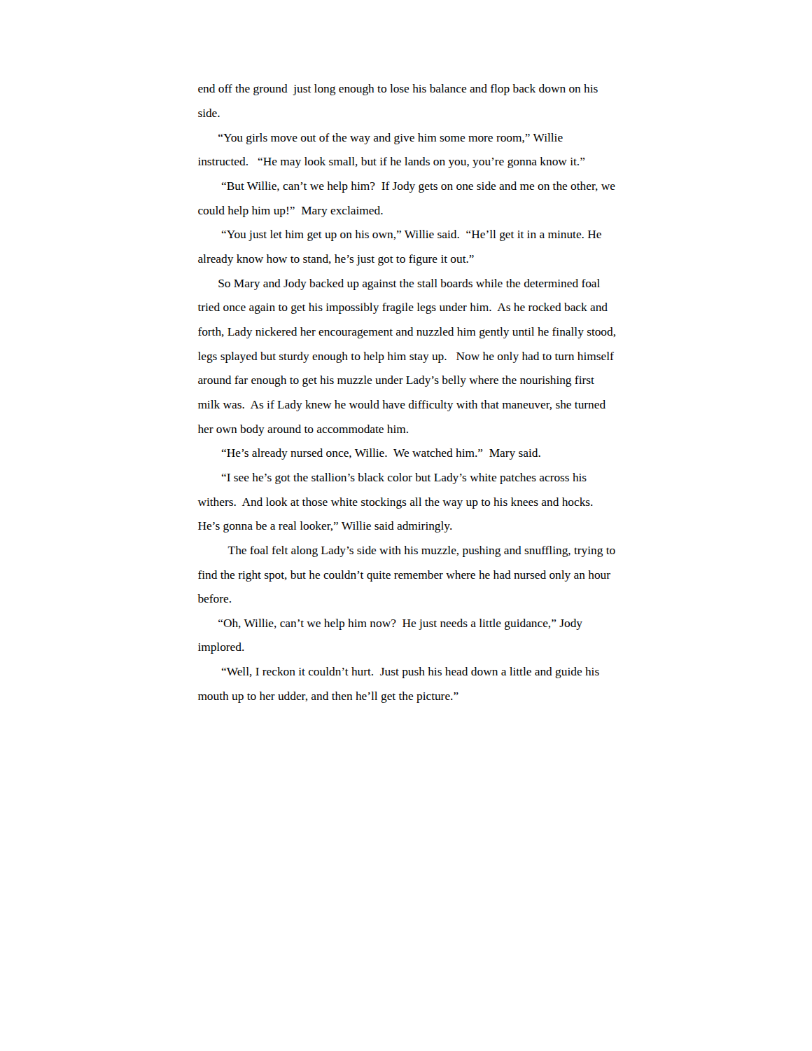end off the ground just long enough to lose his balance and flop back down on his side.
“You girls move out of the way and give him some more room,” Willie instructed. “He may look small, but if he lands on you, you’re gonna know it.”
“But Willie, can’t we help him? If Jody gets on one side and me on the other, we could help him up!” Mary exclaimed.
“You just let him get up on his own,” Willie said. “He’ll get it in a minute. He already know how to stand, he’s just got to figure it out.”
So Mary and Jody backed up against the stall boards while the determined foal tried once again to get his impossibly fragile legs under him. As he rocked back and forth, Lady nickered her encouragement and nuzzled him gently until he finally stood, legs splayed but sturdy enough to help him stay up. Now he only had to turn himself around far enough to get his muzzle under Lady’s belly where the nourishing first milk was. As if Lady knew he would have difficulty with that maneuver, she turned her own body around to accommodate him.
“He’s already nursed once, Willie. We watched him.” Mary said.
“I see he’s got the stallion’s black color but Lady’s white patches across his withers. And look at those white stockings all the way up to his knees and hocks. He’s gonna be a real looker,” Willie said admiringly.
The foal felt along Lady’s side with his muzzle, pushing and snuffling, trying to find the right spot, but he couldn’t quite remember where he had nursed only an hour before.
“Oh, Willie, can’t we help him now? He just needs a little guidance,” Jody implored.
“Well, I reckon it couldn’t hurt. Just push his head down a little and guide his mouth up to her udder, and then he’ll get the picture.”